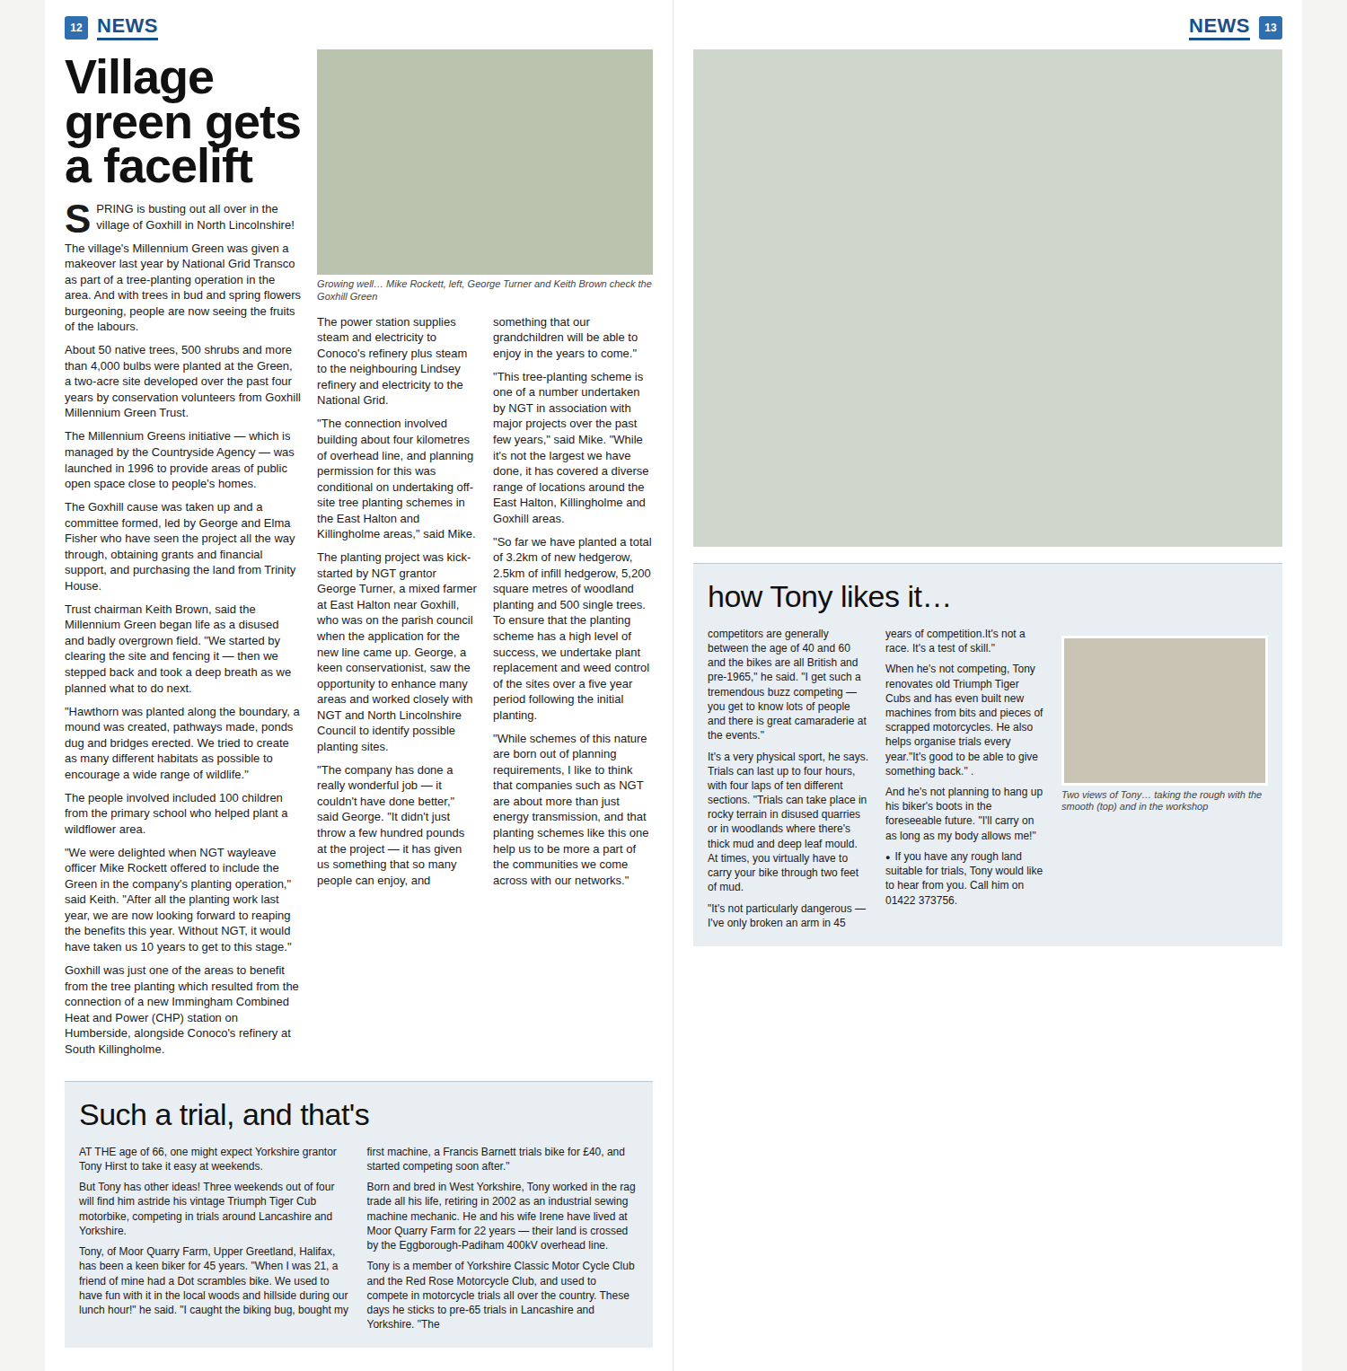12 NEWS
Village green gets a facelift
SPRING is busting out all over in the village of Goxhill in North Lincolnshire!
The village's Millennium Green was given a makeover last year by National Grid Transco as part of a tree-planting operation in the area. And with trees in bud and spring flowers burgeoning, people are now seeing the fruits of the labours.
About 50 native trees, 500 shrubs and more than 4,000 bulbs were planted at the Green, a two-acre site developed over the past four years by conservation volunteers from Goxhill Millennium Green Trust.
The Millennium Greens initiative — which is managed by the Countryside Agency — was launched in 1996 to provide areas of public open space close to people's homes.
The Goxhill cause was taken up and a committee formed, led by George and Elma Fisher who have seen the project all the way through, obtaining grants and financial support, and purchasing the land from Trinity House.
Trust chairman Keith Brown, said the Millennium Green began life as a disused and badly overgrown field. "We started by clearing the site and fencing it — then we stepped back and took a deep breath as we planned what to do next.
"Hawthorn was planted along the boundary, a mound was created, pathways made, ponds dug and bridges erected. We tried to create as many different habitats as possible to encourage a wide range of wildlife."
The people involved included 100 children from the primary school who helped plant a wildflower area.
"We were delighted when NGT wayleave officer Mike Rockett offered to include the Green in the company's planting operation," said Keith. "After all the planting work last year, we are now looking forward to reaping the benefits this year. Without NGT, it would have taken us 10 years to get to this stage."
Goxhill was just one of the areas to benefit from the tree planting which resulted from the connection of a new Immingham Combined Heat and Power (CHP) station on Humberside, alongside Conoco's refinery at South Killingholme.
Growing well… Mike Rockett, left, George Turner and Keith Brown check the Goxhill Green
The power station supplies steam and electricity to Conoco's refinery plus steam to the neighbouring Lindsey refinery and electricity to the National Grid.
"The connection involved building about four kilometres of overhead line, and planning permission for this was conditional on undertaking off-site tree planting schemes in the East Halton and Killingholme areas," said Mike.
The planting project was kick-started by NGT grantor George Turner, a mixed farmer at East Halton near Goxhill, who was on the parish council when the application for the new line came up. George, a keen conservationist, saw the opportunity to enhance many areas and worked closely with NGT and North Lincolnshire Council to identify possible planting sites.
"The company has done a really wonderful job — it couldn't have done better," said George. "It didn't just throw a few hundred pounds at the project — it has given us something that so many people can enjoy, and something that our grandchildren will be able to enjoy in the years to come."
"This tree-planting scheme is one of a number undertaken by NGT in association with major projects over the past few years," said Mike. "While it's not the largest we have done, it has covered a diverse range of locations around the East Halton, Killingholme and Goxhill areas.
"So far we have planted a total of 3.2km of new hedgerow, 2.5km of infill hedgerow, 5,200 square metres of woodland planting and 500 single trees. To ensure that the planting scheme has a high level of success, we undertake plant replacement and weed control of the sites over a five year period following the initial planting.
"While schemes of this nature are born out of planning requirements, I like to think that companies such as NGT are about more than just energy transmission, and that planting schemes like this one help us to be more a part of the communities we come across with our networks."
Such a trial, and that's
AT THE age of 66, one might expect Yorkshire grantor Tony Hirst to take it easy at weekends.
But Tony has other ideas! Three weekends out of four will find him astride his vintage Triumph Tiger Cub motorbike, competing in trials around Lancashire and Yorkshire.
Tony, of Moor Quarry Farm, Upper Greetland, Halifax, has been a keen biker for 45 years. "When I was 21, a friend of mine had a Dot scrambles bike. We used to have fun with it in the local woods and hillside during our lunch hour!" he said. "I caught the biking bug, bought my first machine, a Francis Barnett trials bike for £40, and started competing soon after."
Born and bred in West Yorkshire, Tony worked in the rag trade all his life, retiring in 2002 as an industrial sewing machine mechanic. He and his wife Irene have lived at Moor Quarry Farm for 22 years — their land is crossed by the Eggborough-Padiham 400kV overhead line.
Tony is a member of Yorkshire Classic Motor Cycle Club and the Red Rose Motorcycle Club, and used to compete in motorcycle trials all over the country. These days he sticks to pre-65 trials in Lancashire and Yorkshire. "The
NEWS 13
how Tony likes it…
competitors are generally between the age of 40 and 60 and the bikes are all British and pre-1965," he said. "I get such a tremendous buzz competing — you get to know lots of people and there is great camaraderie at the events."
It's a very physical sport, he says. Trials can last up to four hours, with four laps of ten different sections. "Trials can take place in rocky terrain in disused quarries or in woodlands where there's thick mud and deep leaf mould. At times, you virtually have to carry your bike through two feet of mud.
"It's not particularly dangerous — I've only broken an arm in 45 years of competition.It's not a race. It's a test of skill."
When he's not competing, Tony renovates old Triumph Tiger Cubs and has even built new machines from bits and pieces of scrapped motorcycles. He also helps organise trials every year."It's good to be able to give something back." .
And he's not planning to hang up his biker's boots in the foreseeable future. "I'll carry on as long as my body allows me!"
If you have any rough land suitable for trials, Tony would like to hear from you. Call him on 01422 373756.
Two views of Tony… taking the rough with the smooth (top) and in the workshop